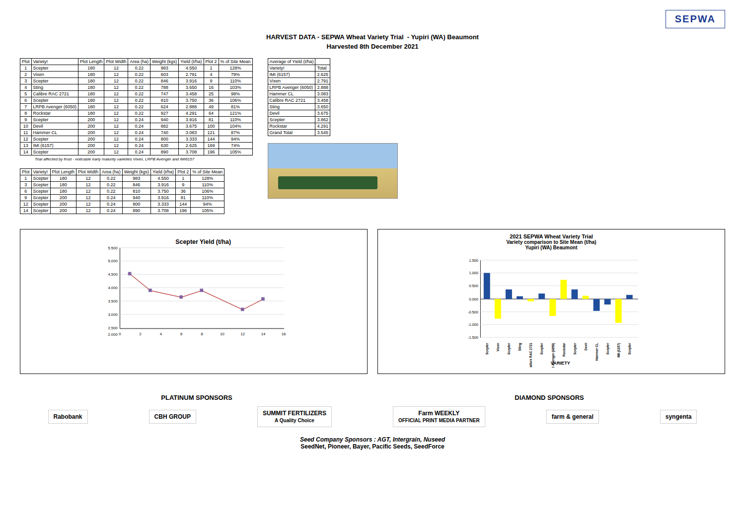SEPWA
HARVEST DATA - SEPWA Wheat Variety Trial - Yupiri (WA) Beaumont
Harvested 8th December 2021
| Plot | Variety! | Plot Length | Plot Width | Area (ha) | Weight (kgs) | Yield (t/ha) | Plot 2 | % of Site Mean |
| --- | --- | --- | --- | --- | --- | --- | --- | --- |
| 1 | Scepter | 180 | 12 | 0.22 | 983 | 4.550 | 1 | 128% |
| 2 | Vixen | 180 | 12 | 0.22 | 603 | 2.791 | 4 | 79% |
| 3 | Scepter | 180 | 12 | 0.22 | 846 | 3.916 | 9 | 110% |
| 4 | Sting | 180 | 12 | 0.22 | 788 | 3.650 | 16 | 103% |
| 5 | Calibre RAC 2721 | 180 | 12 | 0.22 | 747 | 3.458 | 25 | 98% |
| 6 | Scepter | 180 | 12 | 0.22 | 810 | 3.750 | 36 | 106% |
| 7 | LRPB Avenger (6050) | 180 | 12 | 0.22 | 624 | 2.888 | 49 | 81% |
| 8 | Rockstar | 180 | 12 | 0.22 | 927 | 4.291 | 64 | 121% |
| 9 | Scepter | 200 | 12 | 0.24 | 940 | 3.916 | 81 | 110% |
| 10 | Devil | 200 | 12 | 0.24 | 882 | 3.675 | 100 | 104% |
| 11 | Hammer CL | 200 | 12 | 0.24 | 740 | 3.083 | 121 | 87% |
| 12 | Scepter | 200 | 12 | 0.24 | 800 | 3.333 | 144 | 94% |
| 13 | IMI (6157) | 200 | 12 | 0.24 | 630 | 2.625 | 169 | 74% |
| 14 | Scepter | 200 | 12 | 0.24 | 890 | 3.708 | 196 | 105% |
Trial affected by frost - noticable early maturity varieties Vixen, LRPB Avenger and IMI6157
| Plot | Variety! | Plot Length | Plot Width | Area (ha) | Weight (kgs) | Yield (t/ha) | Plot 2 | % of Site Mean |
| --- | --- | --- | --- | --- | --- | --- | --- | --- |
| 1 | Scepter | 180 | 12 | 0.22 | 983 | 4.550 | 1 | 128% |
| 3 | Scepter | 180 | 12 | 0.22 | 846 | 3.916 | 9 | 110% |
| 6 | Scepter | 180 | 12 | 0.22 | 810 | 3.750 | 36 | 106% |
| 9 | Scepter | 200 | 12 | 0.24 | 940 | 3.916 | 81 | 110% |
| 12 | Scepter | 200 | 12 | 0.24 | 800 | 3.333 | 144 | 94% |
| 14 | Scepter | 200 | 12 | 0.24 | 890 | 3.708 | 196 | 105% |
| Average of Yield (t/ha) | |
| --- | --- |
| Variety! | Total |
| IMI (6157) | 2.625 |
| Vixen | 2.791 |
| LRPB Avenger (6050) | 2.888 |
| Hammer CL | 3.083 |
| Calibre RAC 2721 | 3.458 |
| Sting | 3.650 |
| Devil | 3.675 |
| Scepter | 3.862 |
| Rockstar | 4.291 |
| Grand Total | 3.545 |
Scepter Yield (t/ha) 5.500 5.000 4.500 4.000 3.500 3.000 2.500 2.000 0 2 4 6 8 10 12 14 16
2021 SEPWA Wheat Variety Trial Variety comparison to Site Mean (t/ha) Yupiri (WA) Beaumont
1.500 1.000 0.500 0.000 -0.500 -1.000 -1.500 Scepter Vixen Scepter Sting Calibre RAC 2721 Scepter LRPB Avenger (6050) Rockstar Scepter Devil Hammer CL Scepter IMI (6157) Scepter VARIETY
PLATINUM SPONSORS
DIAMOND SPONSORS
Rabobank CBH GROUP SUMMIT FERTILIZERS
A Quality Choice Farm WEEKLY
OFFICIAL PRINT MEDIA PARTNER farm & general syngenta
Seed Company Sponsors : AGT, Intergrain, Nuseed
SeedNet, Pioneer, Bayer, Pacific Seeds, SeedForce